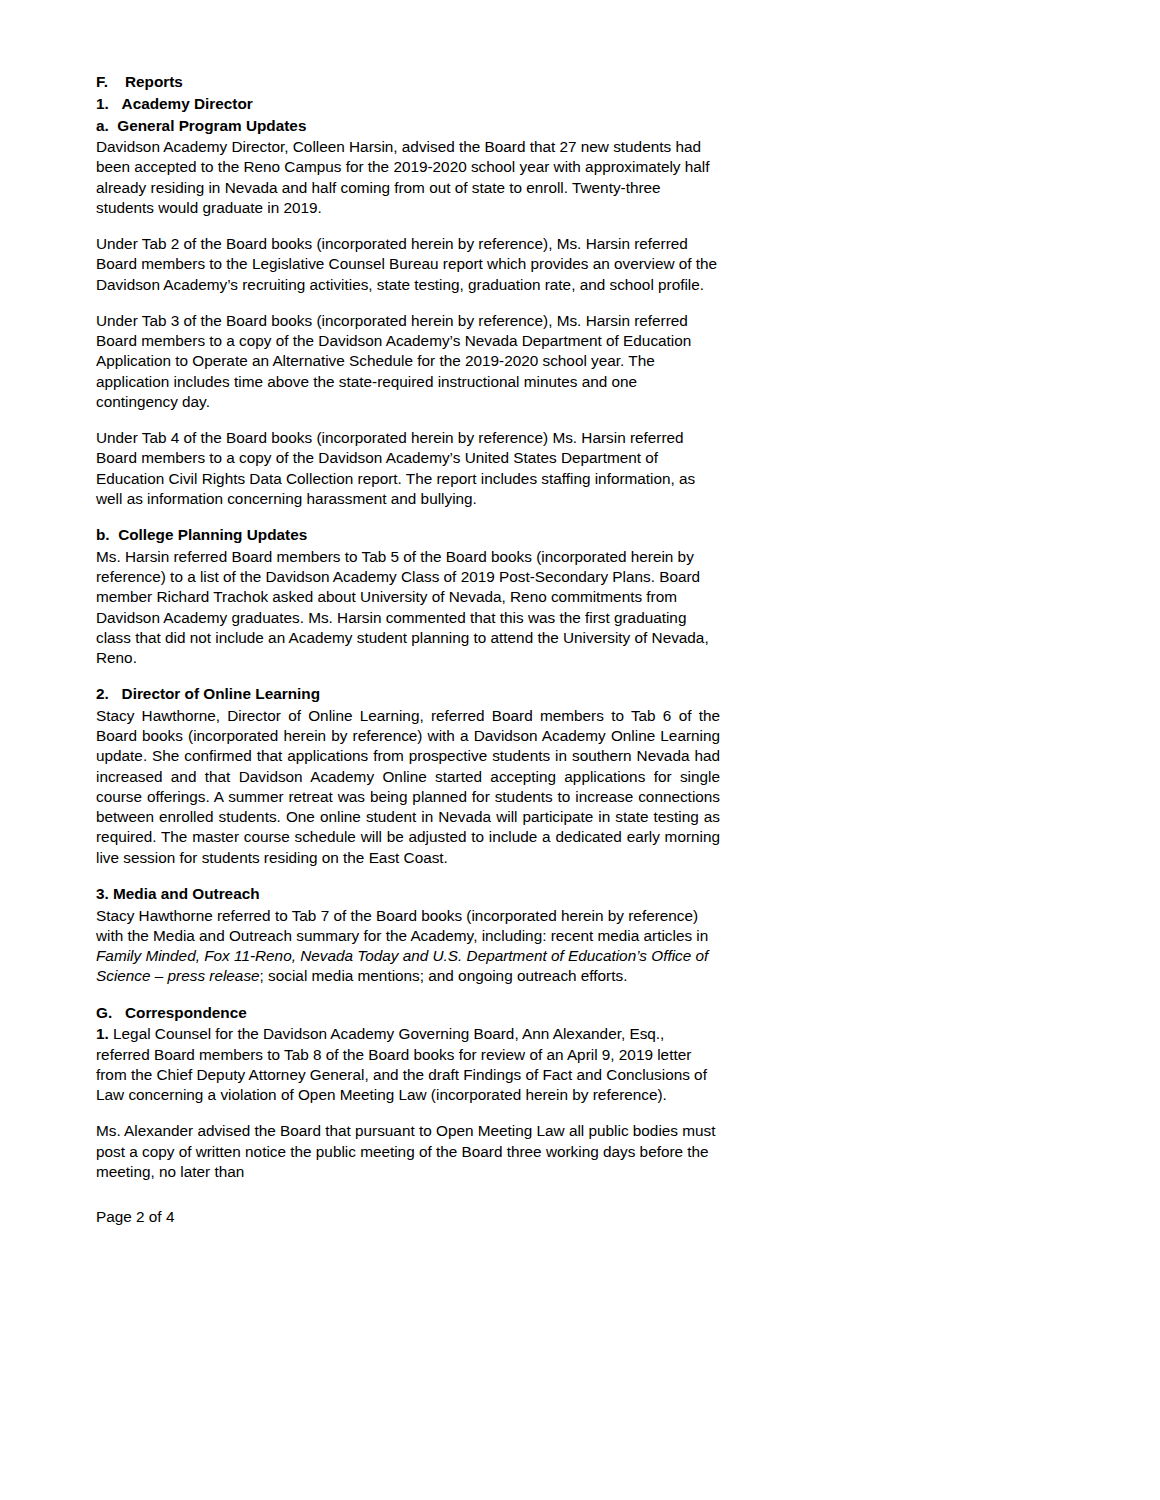F. Reports
1. Academy Director
a. General Program Updates
Davidson Academy Director, Colleen Harsin, advised the Board that 27 new students had been accepted to the Reno Campus for the 2019-2020 school year with approximately half already residing in Nevada and half coming from out of state to enroll. Twenty-three students would graduate in 2019.
Under Tab 2 of the Board books (incorporated herein by reference), Ms. Harsin referred Board members to the Legislative Counsel Bureau report which provides an overview of the Davidson Academy’s recruiting activities, state testing, graduation rate, and school profile.
Under Tab 3 of the Board books (incorporated herein by reference), Ms. Harsin referred Board members to a copy of the Davidson Academy’s Nevada Department of Education Application to Operate an Alternative Schedule for the 2019-2020 school year. The application includes time above the state-required instructional minutes and one contingency day.
Under Tab 4 of the Board books (incorporated herein by reference) Ms. Harsin referred Board members to a copy of the Davidson Academy’s United States Department of Education Civil Rights Data Collection report. The report includes staffing information, as well as information concerning harassment and bullying.
b. College Planning Updates
Ms. Harsin referred Board members to Tab 5 of the Board books (incorporated herein by reference) to a list of the Davidson Academy Class of 2019 Post-Secondary Plans. Board member Richard Trachok asked about University of Nevada, Reno commitments from Davidson Academy graduates. Ms. Harsin commented that this was the first graduating class that did not include an Academy student planning to attend the University of Nevada, Reno.
2. Director of Online Learning
Stacy Hawthorne, Director of Online Learning, referred Board members to Tab 6 of the Board books (incorporated herein by reference) with a Davidson Academy Online Learning update. She confirmed that applications from prospective students in southern Nevada had increased and that Davidson Academy Online started accepting applications for single course offerings. A summer retreat was being planned for students to increase connections between enrolled students. One online student in Nevada will participate in state testing as required. The master course schedule will be adjusted to include a dedicated early morning live session for students residing on the East Coast.
3. Media and Outreach
Stacy Hawthorne referred to Tab 7 of the Board books (incorporated herein by reference) with the Media and Outreach summary for the Academy, including: recent media articles in Family Minded, Fox 11-Reno, Nevada Today and U.S. Department of Education’s Office of Science – press release; social media mentions; and ongoing outreach efforts.
G. Correspondence
1. Legal Counsel for the Davidson Academy Governing Board, Ann Alexander, Esq., referred Board members to Tab 8 of the Board books for review of an April 9, 2019 letter from the Chief Deputy Attorney General, and the draft Findings of Fact and Conclusions of Law concerning a violation of Open Meeting Law (incorporated herein by reference).
Ms. Alexander advised the Board that pursuant to Open Meeting Law all public bodies must post a copy of written notice the public meeting of the Board three working days before the meeting, no later than
Page 2 of 4